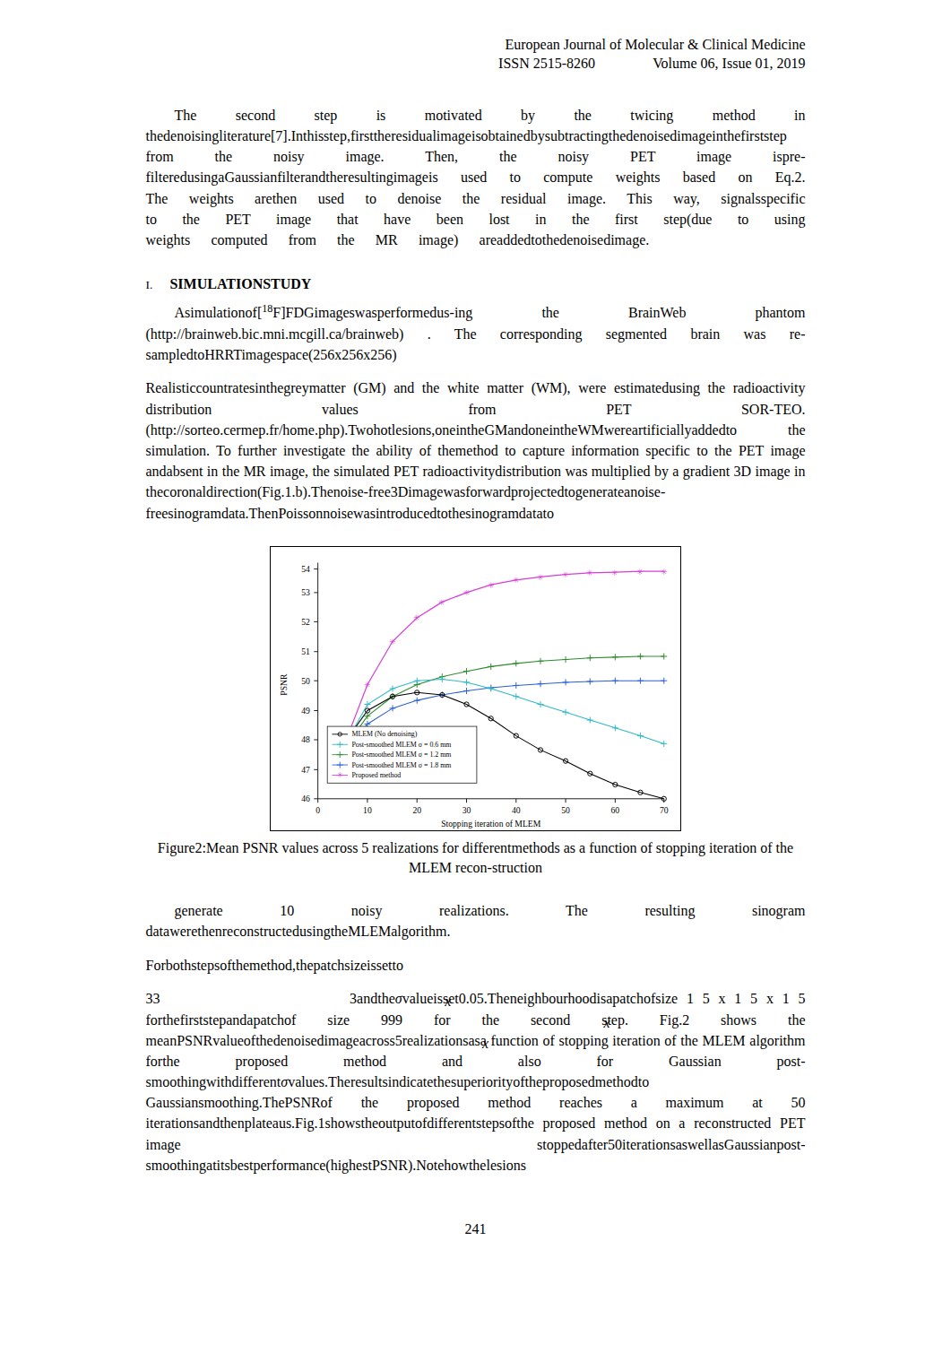European Journal of Molecular & Clinical Medicine ISSN 2515-8260 Volume 06, Issue 01, 2019
The second step is motivated by the twicing method in thedenoisingliterature[7].Inthisstep,firsttheresidualimageisobtainedbysubtractingthedenoisedimageinthefirststep from the noisy image. Then, the noisy PET image ispre-filteredusingaGaussianfilterandtheresultingimageis used to compute weights based on Eq.2. The weights arethen used to denoise the residual image. This way, signalsspecific to the PET image that have been lost in the first step(due to using weights computed from the MR image) areaddedtothedenoisedimage.
I. Simulationstudy
Asimulationof[18F]FDGimageswasperformedus-ing the BrainWeb phantom (http://brainweb.bic.mni.mcgill.ca/brainweb) . The corresponding segmented brain was re-sampledtoHRRTimagespace(256x256x256)
Realisticcountratesinthegreymatter (GM) and the white matter (WM), were estimatedusing the radioactivity distribution values from PET SOR-TEO.(http://sorteo.cermep.fr/home.php).Twohotlesions,oneintheGMandoneintheWMwereartificiallyaddedto the simulation. To further investigate the ability of themethod to capture information specific to the PET image andabsent in the MR image, the simulated PET radioactivitydistribution was multiplied by a gradient 3D image in thecoronaldirection(Fig.1.b).Thenoise-free3Dimagewasforwardprojectedtogenerateanoise-freesinogramdata.ThenPoissonnoisewasintroducedtothesinogramdatato
46 47 48 49 50 51 52 53 54 0 10 20 30 40 50 60 70 Stopping iteration of MLEM PSNR ✳✳✳ ✳✳✳ ✳✳✳ ✳✳✳ ✳✳ MLEM (No denoising) Post-smoothed MLEM σ = 0.6 mm Post-smoothed MLEM σ = 1.2 mm Post-smoothed MLEM σ = 1.8 mm ✳ Proposed method
Figure2:Mean PSNR values across 5 realizations for differentmethods as a function of stopping iteration of the MLEM recon-struction
generate 10 noisy realizations. The resulting sinogram datawerethenreconstructedusingtheMLEMalgorithm.
Forbothstepsofthemethod,thepatchsizeissetto
33 3andtheσvalueisset0.05.Theneighbourhoodisapatchofsize 1 5 x 1 5 x 1 5 forthefirststepandapatchof size 999 for the second step. Fig.2 shows the meanPSNRvalueofthedenoisedimageacross5realizationsasa function of stopping iteration of the MLEM algorithm forthe proposed method and also for Gaussian post-smoothingwithdifferentσvalues.Theresultsindicatethesuperiorityoftheproposedmethodto Gaussiansmoothing.ThePSNRof the proposed method reaches a maximum at 50 iterationsandthenplateaus.Fig.1showstheoutputofdifferentstepsofthe proposed method on a reconstructed PET image stoppedafter50iterationsaswellasGaussianpost-smoothingatitsbestperformance(highestPSNR).Notehowthelesions
241